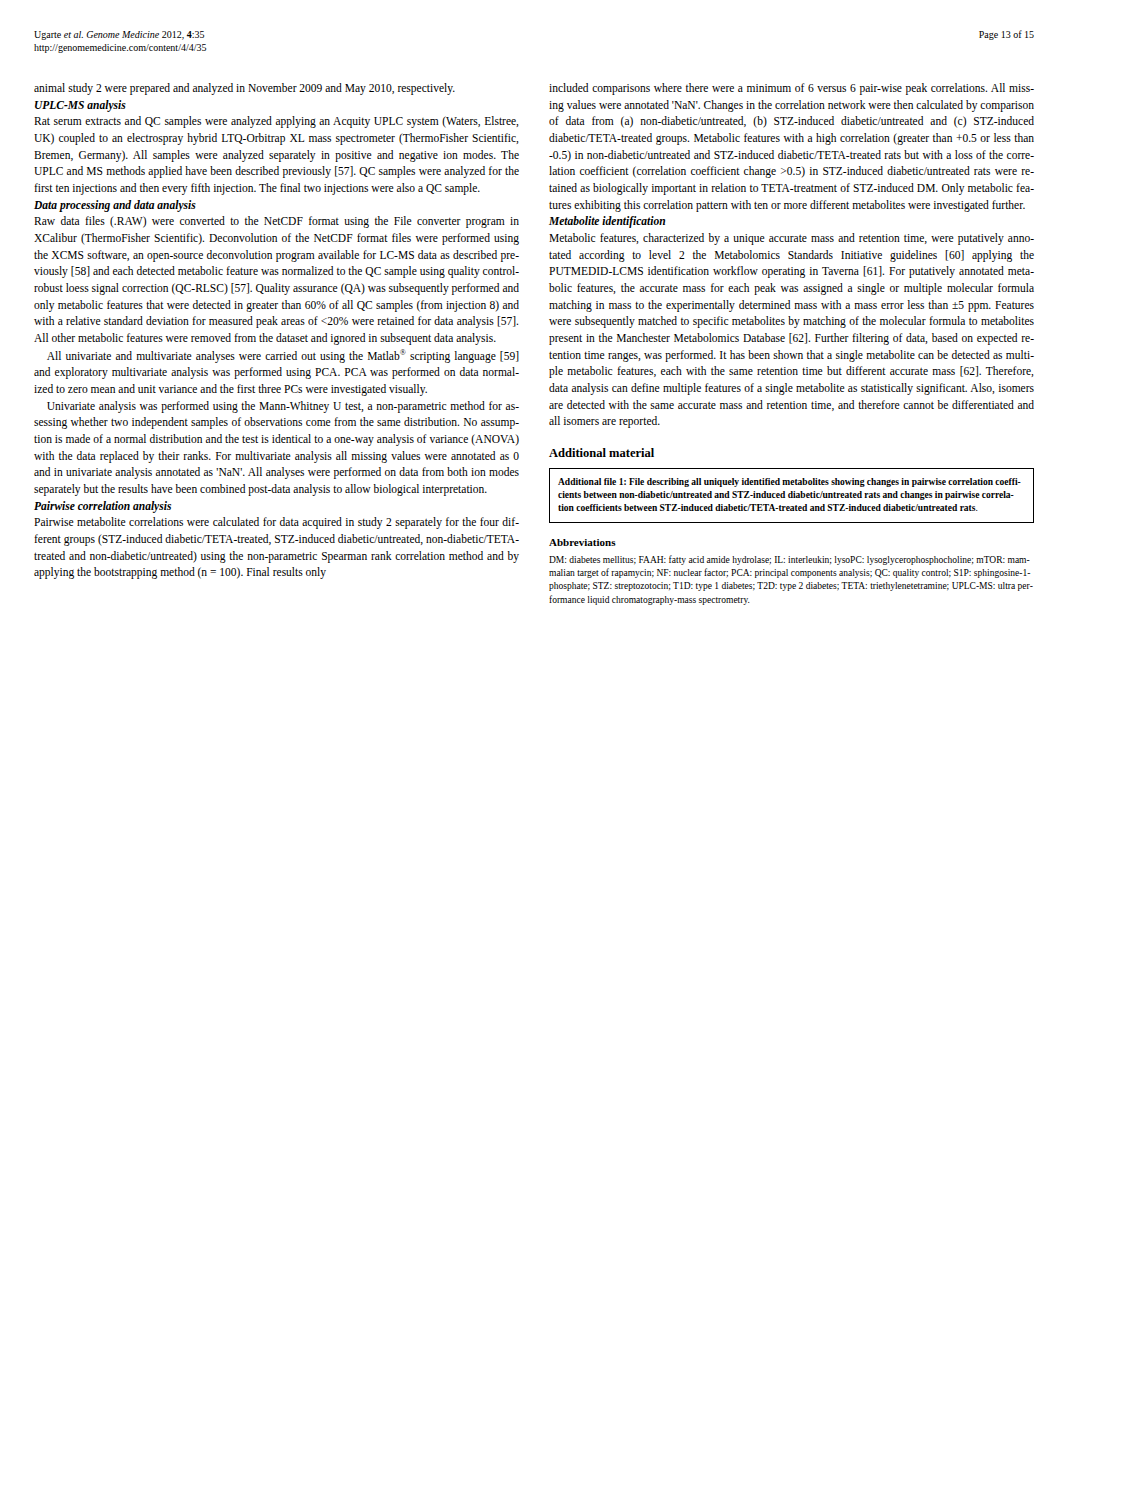Ugarte et al. Genome Medicine 2012, 4:35
http://genomemedicine.com/content/4/4/35
Page 13 of 15
animal study 2 were prepared and analyzed in November 2009 and May 2010, respectively.
UPLC-MS analysis
Rat serum extracts and QC samples were analyzed applying an Acquity UPLC system (Waters, Elstree, UK) coupled to an electrospray hybrid LTQ-Orbitrap XL mass spectrometer (ThermoFisher Scientific, Bremen, Germany). All samples were analyzed separately in positive and negative ion modes. The UPLC and MS methods applied have been described previously [57]. QC samples were analyzed for the first ten injections and then every fifth injection. The final two injections were also a QC sample.
Data processing and data analysis
Raw data files (.RAW) were converted to the NetCDF format using the File converter program in XCalibur (ThermoFisher Scientific). Deconvolution of the NetCDF format files were performed using the XCMS software, an open-source deconvolution program available for LC-MS data as described previously [58] and each detected metabolic feature was normalized to the QC sample using quality control-robust loess signal correction (QC-RLSC) [57]. Quality assurance (QA) was subsequently performed and only metabolic features that were detected in greater than 60% of all QC samples (from injection 8) and with a relative standard deviation for measured peak areas of <20% were retained for data analysis [57]. All other metabolic features were removed from the dataset and ignored in subsequent data analysis.
All univariate and multivariate analyses were carried out using the Matlab® scripting language [59] and exploratory multivariate analysis was performed using PCA. PCA was performed on data normalized to zero mean and unit variance and the first three PCs were investigated visually.
Univariate analysis was performed using the Mann-Whitney U test, a non-parametric method for assessing whether two independent samples of observations come from the same distribution. No assumption is made of a normal distribution and the test is identical to a one-way analysis of variance (ANOVA) with the data replaced by their ranks. For multivariate analysis all missing values were annotated as 0 and in univariate analysis annotated as 'NaN'. All analyses were performed on data from both ion modes separately but the results have been combined post-data analysis to allow biological interpretation.
Pairwise correlation analysis
Pairwise metabolite correlations were calculated for data acquired in study 2 separately for the four different groups (STZ-induced diabetic/TETA-treated, STZ-induced diabetic/untreated, non-diabetic/TETA-treated and non-diabetic/untreated) using the non-parametric Spearman rank correlation method and by applying the bootstrapping method (n = 100). Final results only
included comparisons where there were a minimum of 6 versus 6 pair-wise peak correlations. All missing values were annotated 'NaN'. Changes in the correlation network were then calculated by comparison of data from (a) non-diabetic/untreated, (b) STZ-induced diabetic/untreated and (c) STZ-induced diabetic/TETA-treated groups. Metabolic features with a high correlation (greater than +0.5 or less than -0.5) in non-diabetic/untreated and STZ-induced diabetic/TETA-treated rats but with a loss of the correlation coefficient (correlation coefficient change >0.5) in STZ-induced diabetic/untreated rats were retained as biologically important in relation to TETA-treatment of STZ-induced DM. Only metabolic features exhibiting this correlation pattern with ten or more different metabolites were investigated further.
Metabolite identification
Metabolic features, characterized by a unique accurate mass and retention time, were putatively annotated according to level 2 the Metabolomics Standards Initiative guidelines [60] applying the PUTMEDID-LCMS identification workflow operating in Taverna [61]. For putatively annotated metabolic features, the accurate mass for each peak was assigned a single or multiple molecular formula matching in mass to the experimentally determined mass with a mass error less than ±5 ppm. Features were subsequently matched to specific metabolites by matching of the molecular formula to metabolites present in the Manchester Metabolomics Database [62]. Further filtering of data, based on expected retention time ranges, was performed. It has been shown that a single metabolite can be detected as multiple metabolic features, each with the same retention time but different accurate mass [62]. Therefore, data analysis can define multiple features of a single metabolite as statistically significant. Also, isomers are detected with the same accurate mass and retention time, and therefore cannot be differentiated and all isomers are reported.
Additional material
Additional file 1: File describing all uniquely identified metabolites showing changes in pairwise correlation coefficients between non-diabetic/untreated and STZ-induced diabetic/untreated rats and changes in pairwise correlation coefficients between STZ-induced diabetic/TETA-treated and STZ-induced diabetic/untreated rats.
Abbreviations
DM: diabetes mellitus; FAAH: fatty acid amide hydrolase; IL: interleukin; lysoPC: lysoglycerophosphocholine; mTOR: mammalian target of rapamycin; NF: nuclear factor; PCA: principal components analysis; QC: quality control; S1P: sphingosine-1-phosphate; STZ: streptozotocin; T1D: type 1 diabetes; T2D: type 2 diabetes; TETA: triethylenetetramine; UPLC-MS: ultra performance liquid chromatography-mass spectrometry.